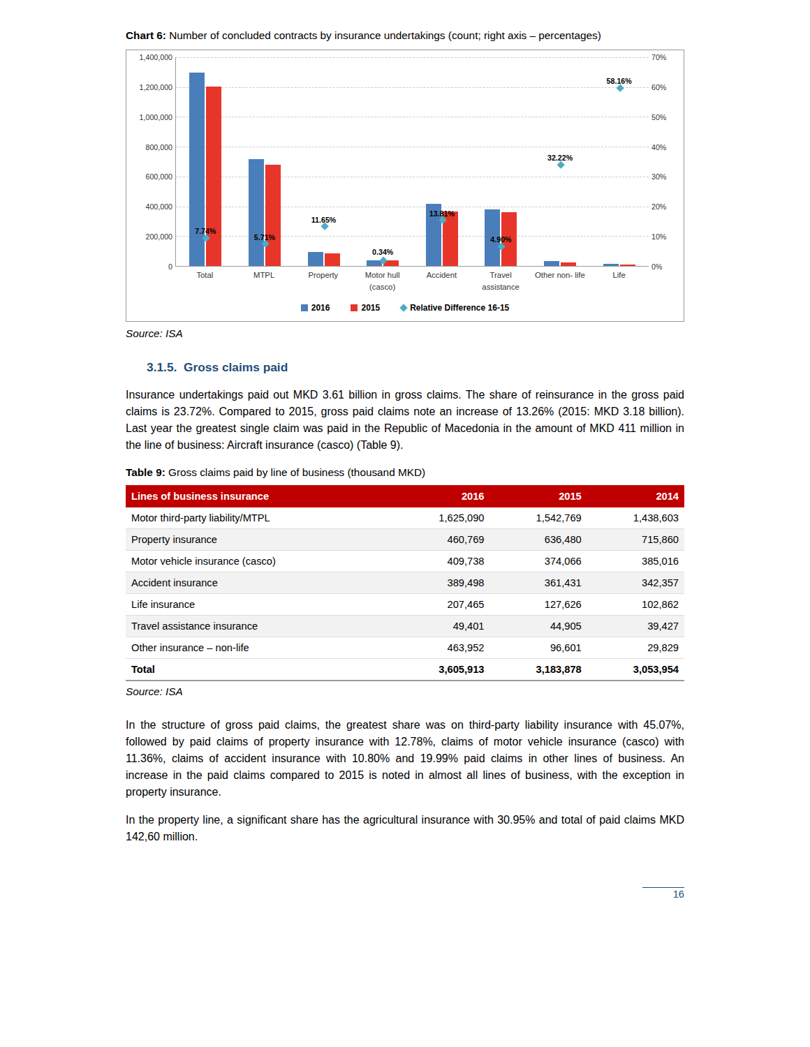Chart 6: Number of concluded contracts by insurance undertakings (count; right axis – percentages)
1,400,000
1,200,000
1,000,000
800,000
600,000
400,000
200,000
0
7.74%
5.71%
11.65%
0.34%
13.81%
4.90%
32.22%
58.16%
70%
60%
50%
40%
30%
20%
10%
0%
Total
MTPL
Property
Motor hull
(casco)
Accident
Travel
assistance
Other non- life
Life
2016
2015
Relative Difference 16-15
Source: ISA
3.1.5. Gross claims paid
Insurance undertakings paid out MKD 3.61 billion in gross claims. The share of reinsurance in the gross paid claims is 23.72%. Compared to 2015, gross paid claims note an increase of 13.26% (2015: MKD 3.18 billion). Last year the greatest single claim was paid in the Republic of Macedonia in the amount of MKD 411 million in the line of business: Aircraft insurance (casco) (Table 9).
Table 9: Gross claims paid by line of business (thousand MKD)
| Lines of business insurance | 2016 | 2015 | 2014 |
| --- | --- | --- | --- |
| Motor third-party liability/MTPL | 1,625,090 | 1,542,769 | 1,438,603 |
| Property insurance | 460,769 | 636,480 | 715,860 |
| Motor vehicle insurance (casco) | 409,738 | 374,066 | 385,016 |
| Accident insurance | 389,498 | 361,431 | 342,357 |
| Life insurance | 207,465 | 127,626 | 102,862 |
| Travel assistance insurance | 49,401 | 44,905 | 39,427 |
| Other insurance – non-life | 463,952 | 96,601 | 29,829 |
| Total | 3,605,913 | 3,183,878 | 3,053,954 |
Source: ISA
In the structure of gross paid claims, the greatest share was on third-party liability insurance with 45.07%, followed by paid claims of property insurance with 12.78%, claims of motor vehicle insurance (casco) with 11.36%, claims of accident insurance with 10.80% and 19.99% paid claims in other lines of business. An increase in the paid claims compared to 2015 is noted in almost all lines of business, with the exception in property insurance.
In the property line, a significant share has the agricultural insurance with 30.95% and total of paid claims MKD 142,60 million.
16